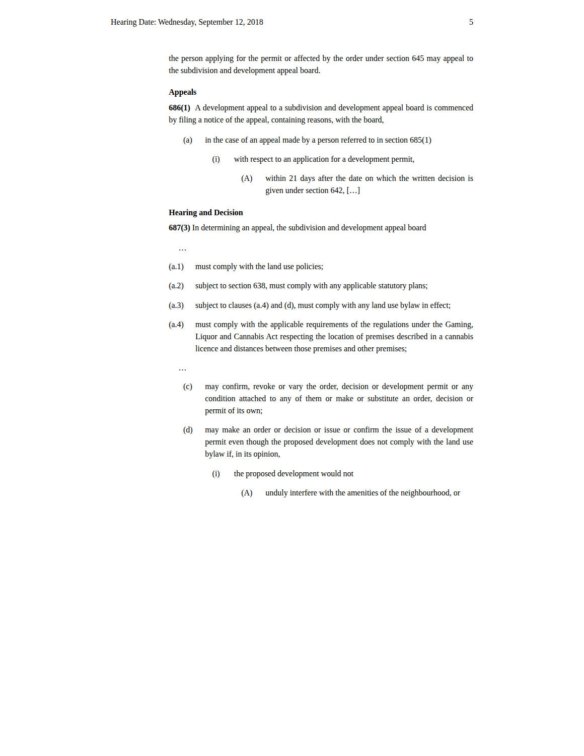Hearing Date: Wednesday, September 12, 2018 5
the person applying for the permit or affected by the order under section 645 may appeal to the subdivision and development appeal board.
Appeals
686(1) A development appeal to a subdivision and development appeal board is commenced by filing a notice of the appeal, containing reasons, with the board,
(a) in the case of an appeal made by a person referred to in section 685(1)
(i) with respect to an application for a development permit,
(A) within 21 days after the date on which the written decision is given under section 642, […]
Hearing and Decision
687(3) In determining an appeal, the subdivision and development appeal board
…
(a.1) must comply with the land use policies;
(a.2) subject to section 638, must comply with any applicable statutory plans;
(a.3) subject to clauses (a.4) and (d), must comply with any land use bylaw in effect;
(a.4) must comply with the applicable requirements of the regulations under the Gaming, Liquor and Cannabis Act respecting the location of premises described in a cannabis licence and distances between those premises and other premises;
…
(c) may confirm, revoke or vary the order, decision or development permit or any condition attached to any of them or make or substitute an order, decision or permit of its own;
(d) may make an order or decision or issue or confirm the issue of a development permit even though the proposed development does not comply with the land use bylaw if, in its opinion,
(i) the proposed development would not
(A) unduly interfere with the amenities of the neighbourhood, or